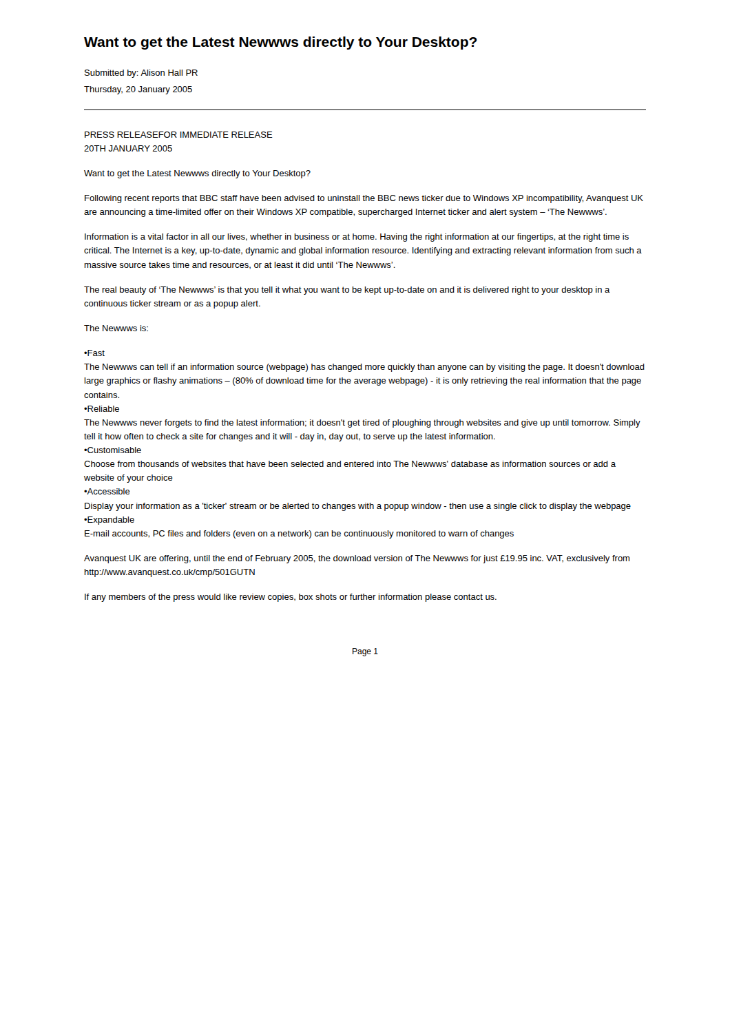Want to get the Latest Newwws directly to Your Desktop?
Submitted by: Alison Hall PR
Thursday, 20 January 2005
PRESS RELEASEFOR IMMEDIATE RELEASE
20TH JANUARY 2005
Want to get the Latest Newwws directly to Your Desktop?
Following recent reports that BBC staff have been advised to uninstall the BBC news ticker due to Windows XP incompatibility, Avanquest UK are announcing a time-limited offer on their Windows XP compatible, supercharged Internet ticker and alert system – ‘The Newwws’.
Information is a vital factor in all our lives, whether in business or at home. Having the right information at our fingertips, at the right time is critical. The Internet is a key, up-to-date, dynamic and global information resource. Identifying and extracting relevant information from such a massive source takes time and resources, or at least it did until ‘The Newwws’.
The real beauty of ‘The Newwws’ is that you tell it what you want to be kept up-to-date on and it is delivered right to your desktop in a continuous ticker stream or as a popup alert.
The Newwws is:
•Fast
The Newwws can tell if an information source (webpage) has changed more quickly than anyone can by visiting the page. It doesn't download large graphics or flashy animations – (80% of download time for the average webpage) - it is only retrieving the real information that the page contains.
•Reliable
The Newwws never forgets to find the latest information; it doesn't get tired of ploughing through websites and give up until tomorrow. Simply tell it how often to check a site for changes and it will - day in, day out, to serve up the latest information.
•Customisable
Choose from thousands of websites that have been selected and entered into The Newwws' database as information sources or add a website of your choice
•Accessible
Display your information as a 'ticker' stream or be alerted to changes with a popup window - then use a single click to display the webpage
•Expandable
E-mail accounts, PC files and folders (even on a network) can be continuously monitored to warn of changes
Avanquest UK are offering, until the end of February 2005, the download version of The Newwws for just £19.95 inc. VAT, exclusively from http://www.avanquest.co.uk/cmp/501GUTN
If any members of the press would like review copies, box shots or further information please contact us.
Page 1